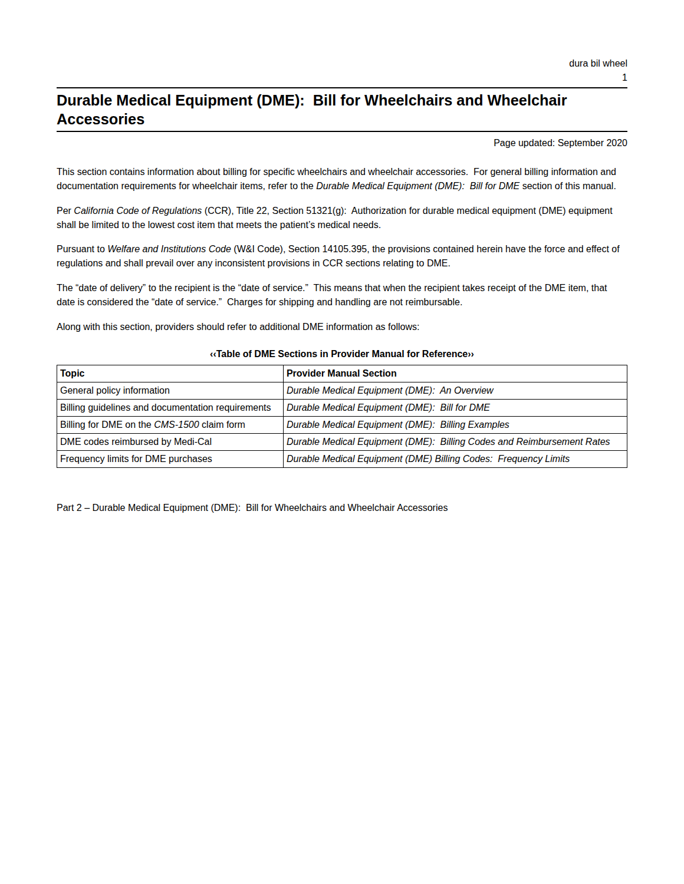dura bil wheel 1
Durable Medical Equipment (DME): Bill for Wheelchairs and Wheelchair Accessories
Page updated: September 2020
This section contains information about billing for specific wheelchairs and wheelchair accessories. For general billing information and documentation requirements for wheelchair items, refer to the Durable Medical Equipment (DME): Bill for DME section of this manual.
Per California Code of Regulations (CCR), Title 22, Section 51321(g): Authorization for durable medical equipment (DME) equipment shall be limited to the lowest cost item that meets the patient’s medical needs.
Pursuant to Welfare and Institutions Code (W&I Code), Section 14105.395, the provisions contained herein have the force and effect of regulations and shall prevail over any inconsistent provisions in CCR sections relating to DME.
The “date of delivery” to the recipient is the “date of service.” This means that when the recipient takes receipt of the DME item, that date is considered the “date of service.” Charges for shipping and handling are not reimbursable.
Along with this section, providers should refer to additional DME information as follows:
‹‹Table of DME Sections in Provider Manual for Reference››
| Topic | Provider Manual Section |
| --- | --- |
| General policy information | Durable Medical Equipment (DME): An Overview |
| Billing guidelines and documentation requirements | Durable Medical Equipment (DME): Bill for DME |
| Billing for DME on the CMS-1500 claim form | Durable Medical Equipment (DME): Billing Examples |
| DME codes reimbursed by Medi-Cal | Durable Medical Equipment (DME): Billing Codes and Reimbursement Rates |
| Frequency limits for DME purchases | Durable Medical Equipment (DME) Billing Codes: Frequency Limits |
Part 2 – Durable Medical Equipment (DME): Bill for Wheelchairs and Wheelchair Accessories